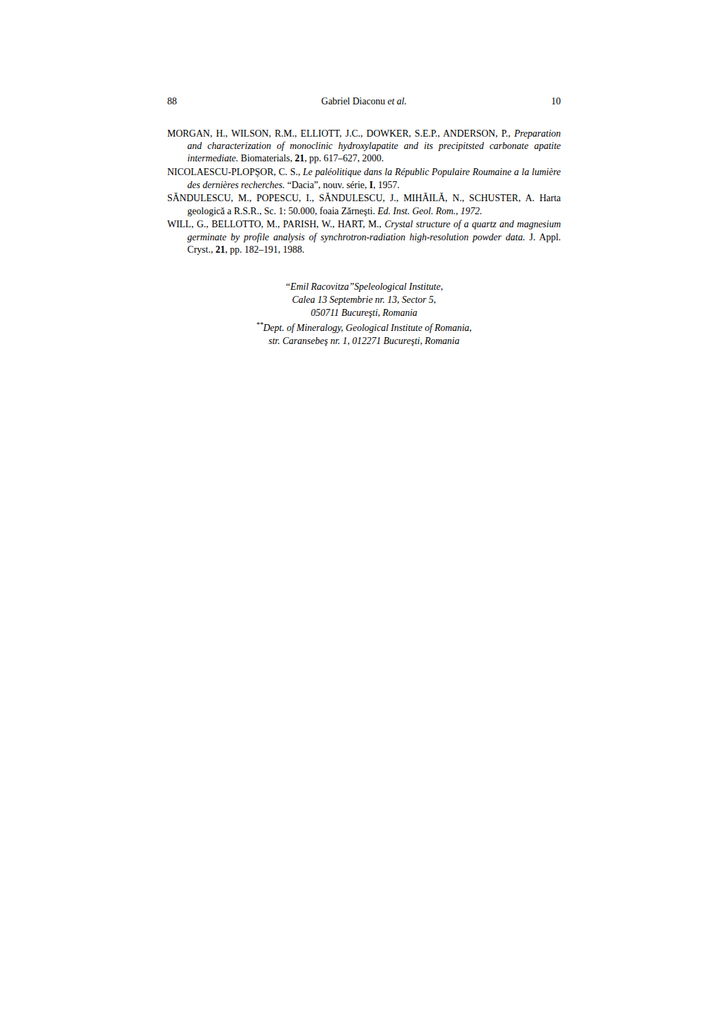88 Gabriel Diaconu et al. 10
MORGAN, H., WILSON, R.M., ELLIOTT, J.C., DOWKER, S.E.P., ANDERSON, P., Preparation and characterization of monoclinic hydroxylapatite and its precipitsted carbonate apatite intermediate. Biomaterials, 21, pp. 617–627, 2000.
NICOLAESCU-PLOPŞOR, C. S., Le paléolitique dans la Républic Populaire Roumaine a la lumière des dernières recherches. “Dacia”, nouv. série, I, 1957.
SĂNDULESCU, M., POPESCU, I., SĂNDULESCU, J., MIHĂILĂ, N., SCHUSTER, A. Harta geologică a R.S.R., Sc. 1: 50.000, foaia Zărneşti. Ed. Inst. Geol. Rom., 1972.
WILL, G., BELLOTTO, M., PARISH, W., HART, M., Crystal structure of a quartz and magnesium germinate by profile analysis of synchrotron-radiation high-resolution powder data. J. Appl. Cryst., 21, pp. 182–191, 1988.
“Emil Racovitza”Speleological Institute,
Calea 13 Septembrie nr. 13, Sector 5,
050711 Bucureşti, Romania
**Dept. of Mineralogy, Geological Institute of Romania,
str. Caransebeş nr. 1, 012271 Bucureşti, Romania